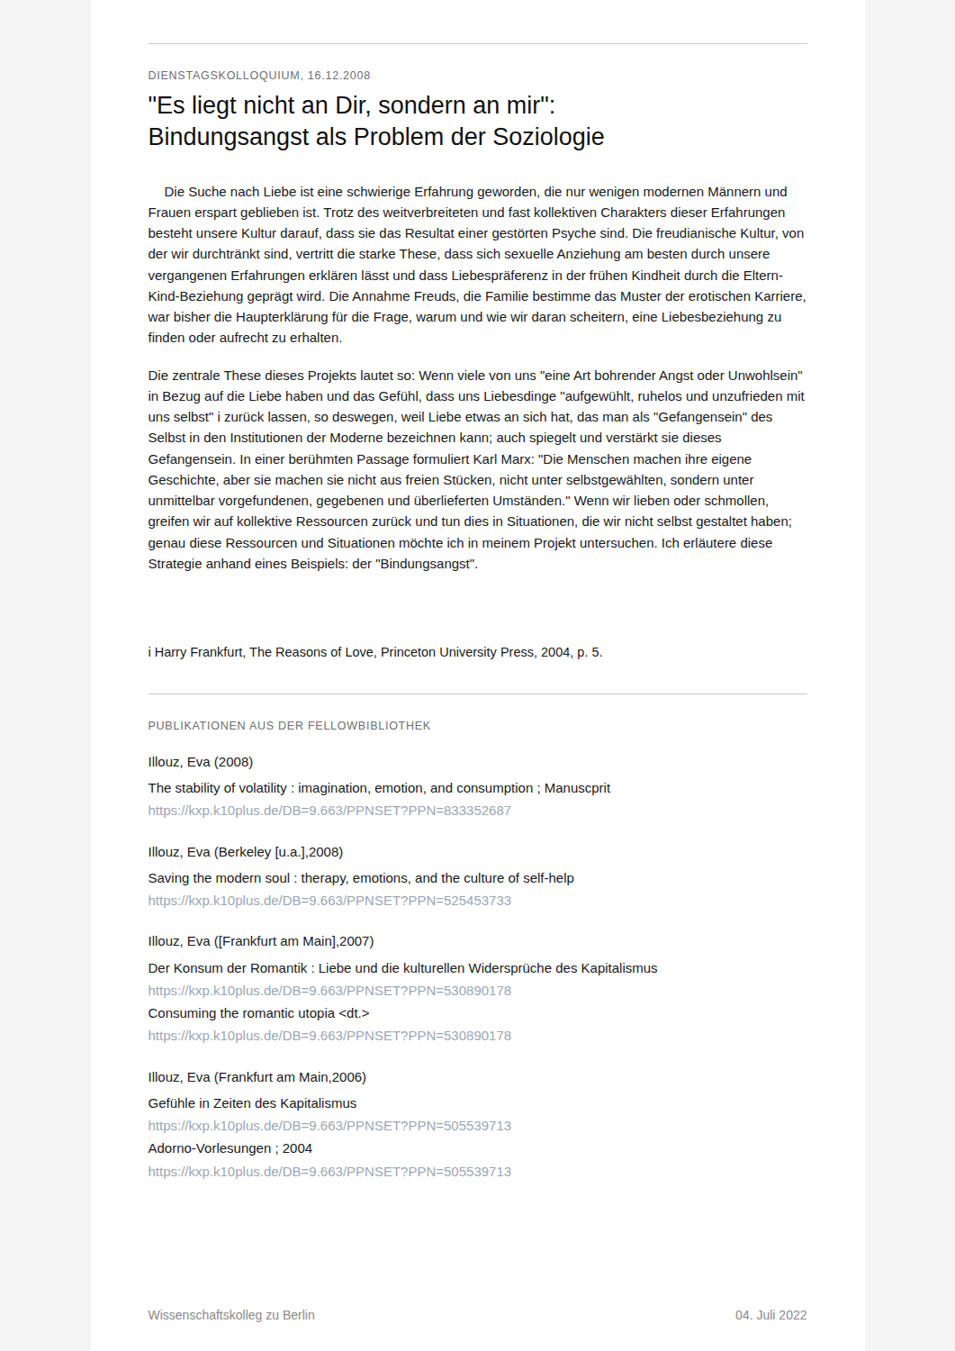Dienstagskolloquium, 16.12.2008
"Es liegt nicht an Dir, sondern an mir":
Bindungsangst als Problem der Soziologie
Die Suche nach Liebe ist eine schwierige Erfahrung geworden, die nur wenigen modernen Männern und Frauen erspart geblieben ist. Trotz des weitverbreiteten und fast kollektiven Charakters dieser Erfahrungen besteht unsere Kultur darauf, dass sie das Resultat einer gestörten Psyche sind. Die freudianische Kultur, von der wir durchtränkt sind, vertritt die starke These, dass sich sexuelle Anziehung am besten durch unsere vergangenen Erfahrungen erklären lässt und dass Liebespräferenz in der frühen Kindheit durch die Eltern-Kind-Beziehung geprägt wird. Die Annahme Freuds, die Familie bestimme das Muster der erotischen Karriere, war bisher die Haupterklärung für die Frage, warum und wie wir daran scheitern, eine Liebesbeziehung zu finden oder aufrecht zu erhalten.
Die zentrale These dieses Projekts lautet so: Wenn viele von uns "eine Art bohrender Angst oder Unwohlsein" in Bezug auf die Liebe haben und das Gefühl, dass uns Liebesdinge "aufgewühlt, ruhelos und unzufrieden mit uns selbst" i zurück lassen, so deswegen, weil Liebe etwas an sich hat, das man als "Gefangensein" des Selbst in den Institutionen der Moderne bezeichnen kann; auch spiegelt und verstärkt sie dieses Gefangensein. In einer berühmten Passage formuliert Karl Marx: "Die Menschen machen ihre eigene Geschichte, aber sie machen sie nicht aus freien Stücken, nicht unter selbstgewählten, sondern unter unmittelbar vorgefundenen, gegebenen und überlieferten Umständen." Wenn wir lieben oder schmollen, greifen wir auf kollektive Ressourcen zurück und tun dies in Situationen, die wir nicht selbst gestaltet haben; genau diese Ressourcen und Situationen möchte ich in meinem Projekt untersuchen. Ich erläutere diese Strategie anhand eines Beispiels: der "Bindungsangst".
i Harry Frankfurt, The Reasons of Love, Princeton University Press, 2004, p. 5.
Publikationen aus der Fellowbibliothek
Illouz, Eva (2008)
The stability of volatility : imagination, emotion, and consumption ; Manuscprit
https://kxp.k10plus.de/DB=9.663/PPNSET?PPN=833352687
Illouz, Eva (Berkeley [u.a.],2008)
Saving the modern soul : therapy, emotions, and the culture of self-help
https://kxp.k10plus.de/DB=9.663/PPNSET?PPN=525453733
Illouz, Eva ([Frankfurt am Main],2007)
Der Konsum der Romantik : Liebe und die kulturellen Widersprüche des Kapitalismus
https://kxp.k10plus.de/DB=9.663/PPNSET?PPN=530890178
Consuming the romantic utopia <dt.>
https://kxp.k10plus.de/DB=9.663/PPNSET?PPN=530890178
Illouz, Eva (Frankfurt am Main,2006)
Gefühle in Zeiten des Kapitalismus
https://kxp.k10plus.de/DB=9.663/PPNSET?PPN=505539713
Adorno-Vorlesungen ; 2004
https://kxp.k10plus.de/DB=9.663/PPNSET?PPN=505539713
Wissenschaftskolleg zu Berlin 04. Juli 2022